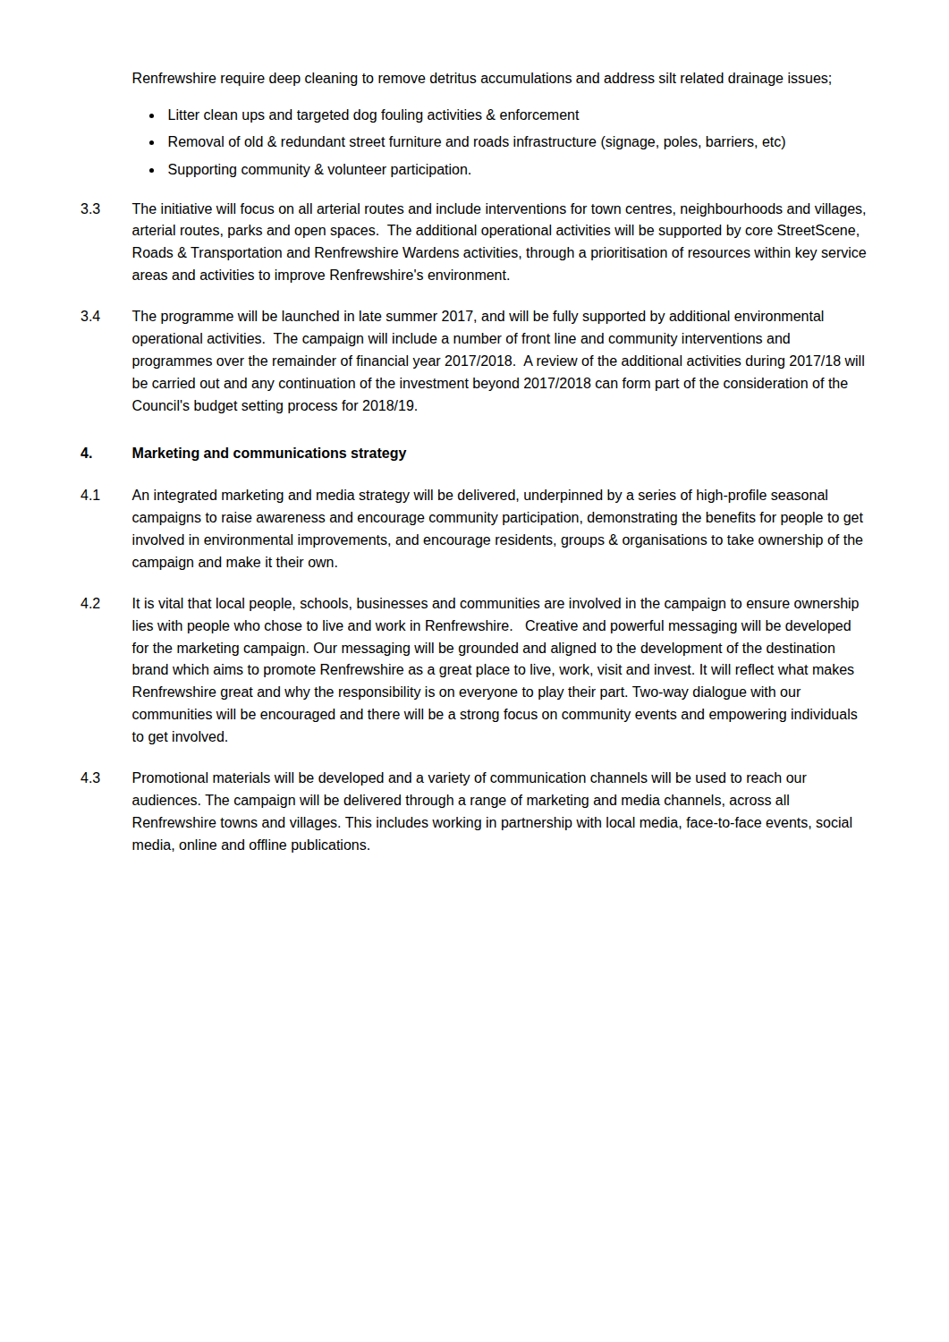Renfrewshire require deep cleaning to remove detritus accumulations and address silt related drainage issues;
Litter clean ups and targeted dog fouling activities & enforcement
Removal of old & redundant street furniture and roads infrastructure (signage, poles, barriers, etc)
Supporting community & volunteer participation.
3.3
The initiative will focus on all arterial routes and include interventions for town centres, neighbourhoods and villages, arterial routes, parks and open spaces. The additional operational activities will be supported by core StreetScene, Roads & Transportation and Renfrewshire Wardens activities, through a prioritisation of resources within key service areas and activities to improve Renfrewshire's environment.
3.4
The programme will be launched in late summer 2017, and will be fully supported by additional environmental operational activities. The campaign will include a number of front line and community interventions and programmes over the remainder of financial year 2017/2018. A review of the additional activities during 2017/18 will be carried out and any continuation of the investment beyond 2017/2018 can form part of the consideration of the Council's budget setting process for 2018/19.
4. Marketing and communications strategy
4.1
An integrated marketing and media strategy will be delivered, underpinned by a series of high-profile seasonal campaigns to raise awareness and encourage community participation, demonstrating the benefits for people to get involved in environmental improvements, and encourage residents, groups & organisations to take ownership of the campaign and make it their own.
4.2
It is vital that local people, schools, businesses and communities are involved in the campaign to ensure ownership lies with people who chose to live and work in Renfrewshire. Creative and powerful messaging will be developed for the marketing campaign. Our messaging will be grounded and aligned to the development of the destination brand which aims to promote Renfrewshire as a great place to live, work, visit and invest. It will reflect what makes Renfrewshire great and why the responsibility is on everyone to play their part. Two-way dialogue with our communities will be encouraged and there will be a strong focus on community events and empowering individuals to get involved.
4.3
Promotional materials will be developed and a variety of communication channels will be used to reach our audiences. The campaign will be delivered through a range of marketing and media channels, across all Renfrewshire towns and villages. This includes working in partnership with local media, face-to-face events, social media, online and offline publications.